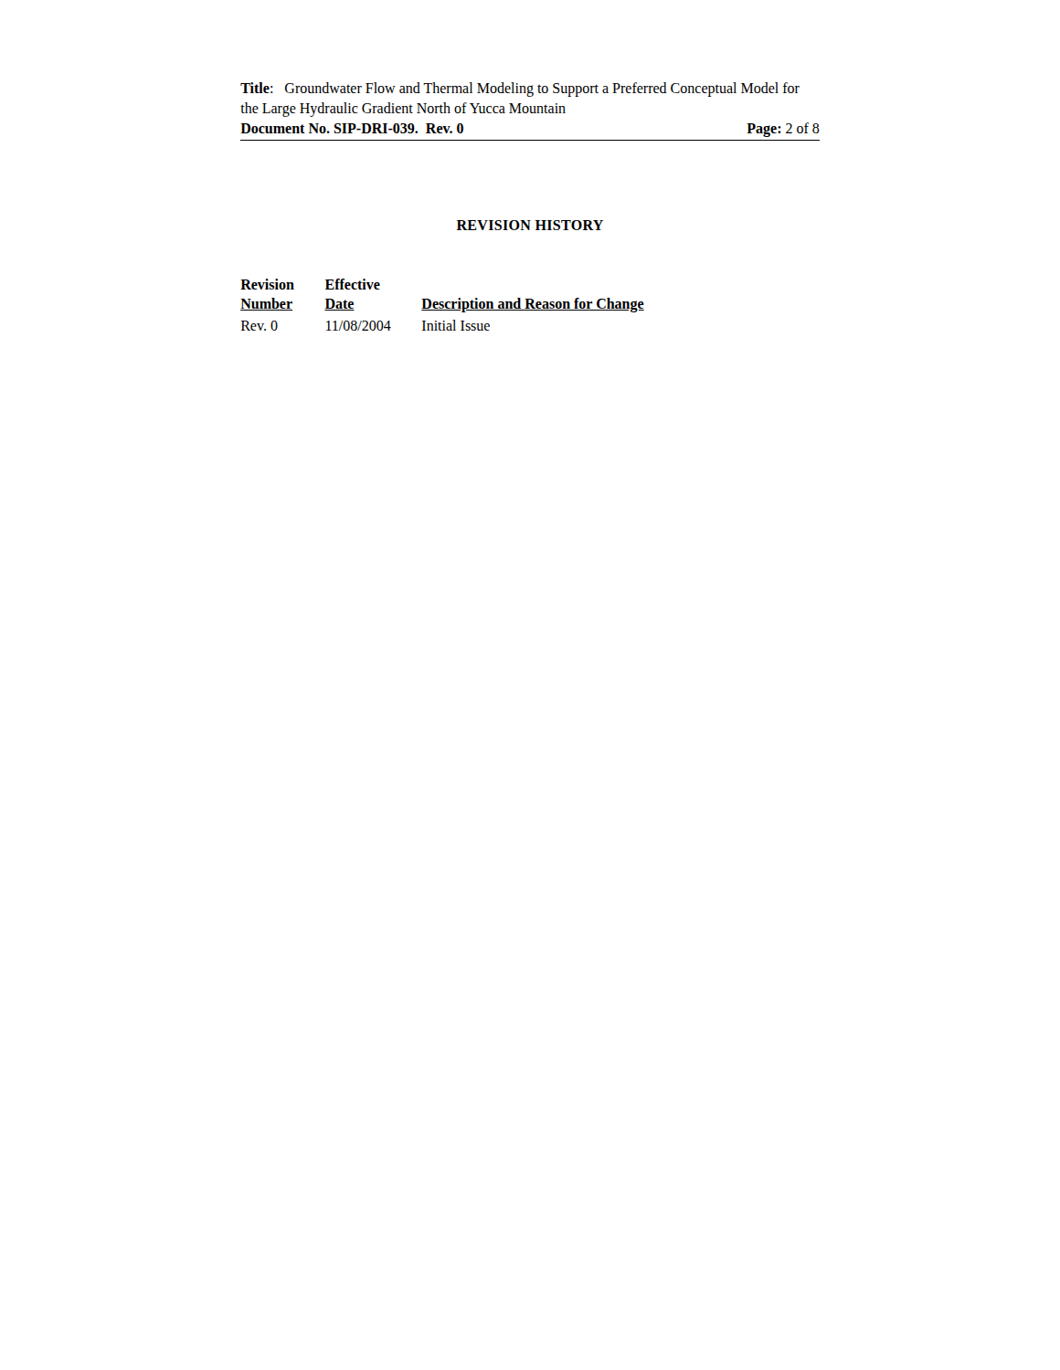Title: Groundwater Flow and Thermal Modeling to Support a Preferred Conceptual Model for the Large Hydraulic Gradient North of Yucca Mountain
Document No. SIP-DRI-039. Rev. 0 Page: 2 of 8
REVISION HISTORY
| Revision | Effective | |
| --- | --- | --- |
| Number | Date | Description and Reason for Change |
| Rev. 0 | 11/08/2004 | Initial Issue |